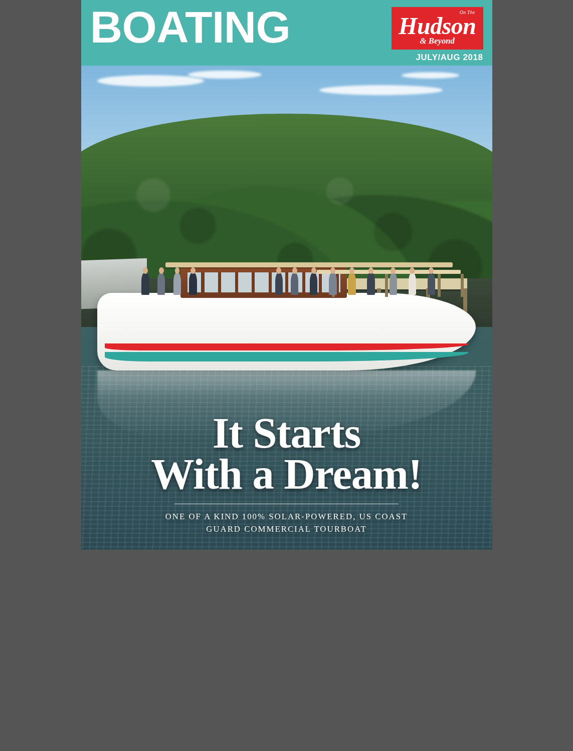Boating
On The Hudson & Beyond
JULY/AUG 2018
It Starts
With a Dream!
One of a kind 100% solar-powered, US Coast
Guard commercial tourboat